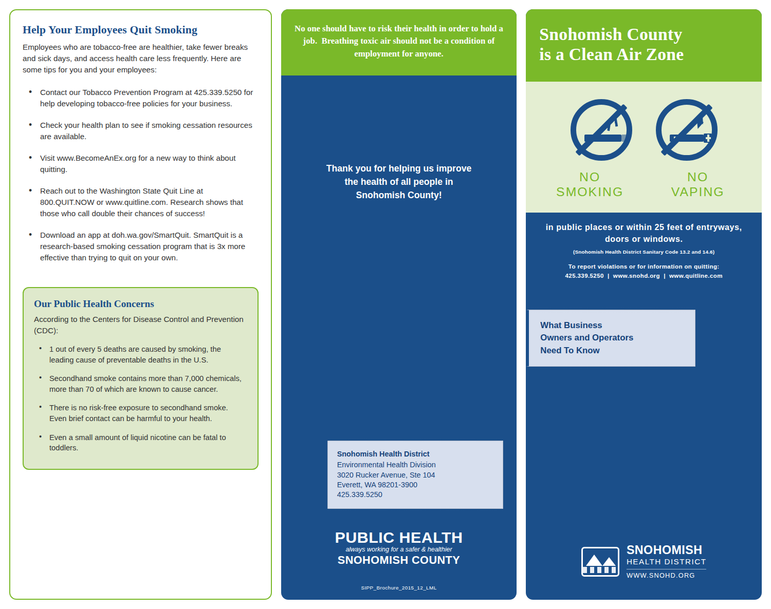Help Your Employees Quit Smoking
Employees who are tobacco-free are healthier, take fewer breaks and sick days, and access health care less frequently. Here are some tips for you and your employees:
Contact our Tobacco Prevention Program at 425.339.5250 for help developing tobacco-free policies for your business.
Check your health plan to see if smoking cessation resources are available.
Visit www.BecomeAnEx.org for a new way to think about quitting.
Reach out to the Washington State Quit Line at 800.QUIT.NOW or www.quitline.com. Research shows that those who call double their chances of success!
Download an app at doh.wa.gov/SmartQuit. SmartQuit is a research-based smoking cessation program that is 3x more effective than trying to quit on your own.
Our Public Health Concerns
According to the Centers for Disease Control and Prevention (CDC):
1 out of every 5 deaths are caused by smoking, the leading cause of preventable deaths in the U.S.
Secondhand smoke contains more than 7,000 chemicals, more than 70 of which are known to cause cancer.
There is no risk-free exposure to secondhand smoke. Even brief contact can be harmful to your health.
Even a small amount of liquid nicotine can be fatal to toddlers.
No one should have to risk their health in order to hold a job. Breathing toxic air should not be a condition of employment for anyone.
Thank you for helping us improve
the health of all people in
Snohomish County!
Snohomish Health District Environmental Health Division
3020 Rucker Avenue, Ste 104
Everett, WA 98201-3900
425.339.5250
PUBLIC HEALTH
always working for a safer & healthier
SNOHOMISH COUNTY
SIPP_Brochure_2015_12_LML
Snohomish County
is a Clean Air Zone
NO
SMOKING
NO
VAPING
in public places or within 25 feet of entryways, doors or windows.
(Snohomish Health District Sanitary Code 13.2 and 14.6)
To report violations or for information on quitting:
425.339.5250 | www.snohd.org | www.quitline.com
What Business
Owners and Operators
Need To Know
SNOHOMISH
HEALTH DISTRICT
WWW.SNOHD.ORG